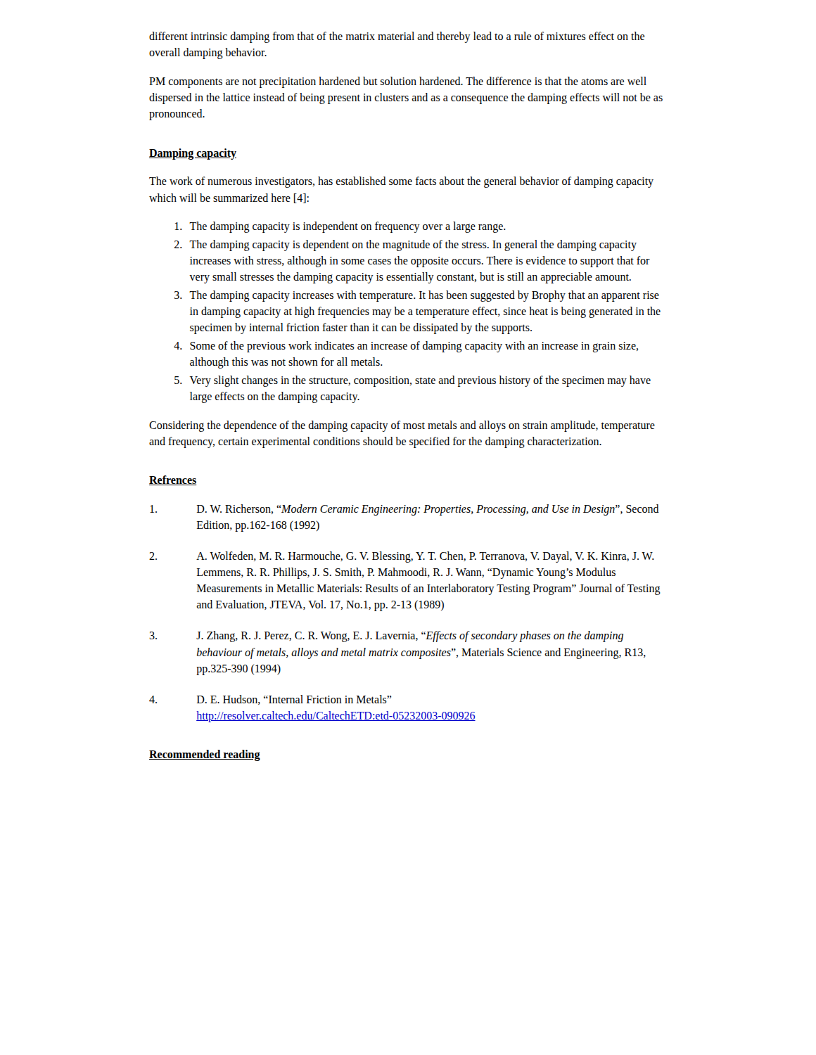different intrinsic damping from that of the matrix material and thereby lead to a rule of mixtures effect on the overall damping behavior.
PM components are not precipitation hardened but solution hardened. The difference is that the atoms are well dispersed in the lattice instead of being present in clusters and as a consequence the damping effects will not be as pronounced.
Damping capacity
The work of numerous investigators, has established some facts about the general behavior of damping capacity which will be summarized here [4]:
The damping capacity is independent on frequency over a large range.
The damping capacity is dependent on the magnitude of the stress. In general the damping capacity increases with stress, although in some cases the opposite occurs. There is evidence to support that for very small stresses the damping capacity is essentially constant, but is still an appreciable amount.
The damping capacity increases with temperature. It has been suggested by Brophy that an apparent rise in damping capacity at high frequencies may be a temperature effect, since heat is being generated in the specimen by internal friction faster than it can be dissipated by the supports.
Some of the previous work indicates an increase of damping capacity with an increase in grain size, although this was not shown for all metals.
Very slight changes in the structure, composition, state and previous history of the specimen may have large effects on the damping capacity.
Considering the dependence of the damping capacity of most metals and alloys on strain amplitude, temperature and frequency, certain experimental conditions should be specified for the damping characterization.
Refrences
D. W. Richerson, “Modern Ceramic Engineering: Properties, Processing, and Use in Design”, Second Edition, pp.162-168 (1992)
A. Wolfeden, M. R. Harmouche, G. V. Blessing, Y. T. Chen, P. Terranova, V. Dayal, V. K. Kinra, J. W. Lemmens, R. R. Phillips, J. S. Smith, P. Mahmoodi, R. J. Wann, “Dynamic Young’s Modulus Measurements in Metallic Materials: Results of an Interlaboratory Testing Program” Journal of Testing and Evaluation, JTEVA, Vol. 17, No.1, pp. 2-13 (1989)
J. Zhang, R. J. Perez, C. R. Wong, E. J. Lavernia, “Effects of secondary phases on the damping behaviour of metals, alloys and metal matrix composites”, Materials Science and Engineering, R13, pp.325-390 (1994)
D. E. Hudson, “Internal Friction in Metals”
http://resolver.caltech.edu/CaltechETD:etd-05232003-090926
Recommended reading